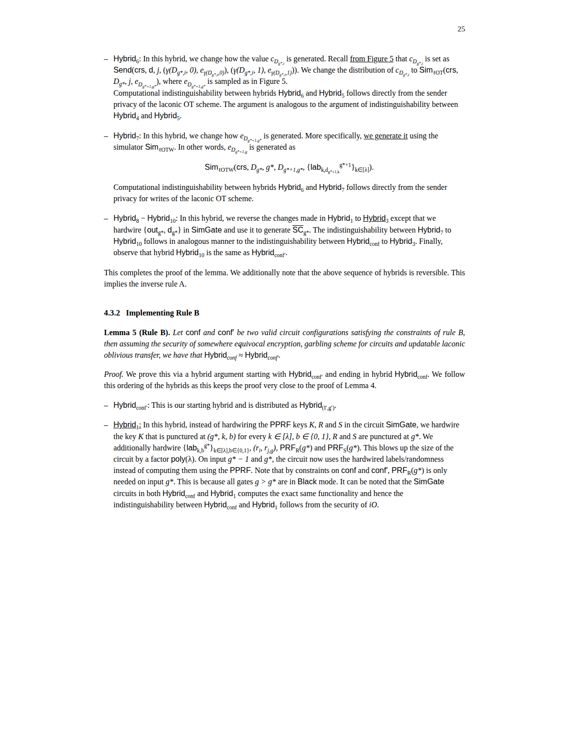25
Hybrid6: In this hybrid, we change how the value cDg*,i is generated. Recall from Figure 5 that cDg*,i is set as Send(crs, d, j, (γ(Dg*,i, 0), eγ(Dg*,i,0)), (γ(Dg*,i, 1), eγ(Dg*,i,1))). We change the distribution of cDg*,i to SimℓOT(crs, Dg*, j, eDg*+1,g*), where eDg*+1,g* is sampled as in Figure 5.
Computational indistinguishability between hybrids Hybrid6 and Hybrid5 follows directly from the sender privacy of the laconic OT scheme. The argument is analogous to the argument of indistinguishability between Hybrid4 and Hybrid5.
Hybrid7: In this hybrid, we change how eDg*+1,g* is generated. More specifically, we generate it using the simulator SimℓOTW. In other words, eDg*+1,g is generated as
SimℓOTW(crs, Dg*, g*, Dg*+1,g*, {labk,dg*+1,kg*+1}k∈[λ]).
Computational indistinguishability between hybrids Hybrid6 and Hybrid7 follows directly from the sender privacy for writes of the laconic OT scheme.
Hybrid8 − Hybrid10: In this hybrid, we reverse the changes made in Hybrid1 to Hybrid3 except that we hardwire {outg*, dg*} in SimGate and use it to generate SCg*. The indistinguishability between Hybrid7 to Hybrid10 follows in analogous manner to the indistinguishability between Hybridconf to Hybrid3. Finally, observe that hybrid Hybrid10 is the same as Hybridconf′.
This completes the proof of the lemma. We additionally note that the above sequence of hybrids is reversible. This implies the inverse rule A.
4.3.2 Implementing Rule B
Lemma 5 (Rule B). Let conf and conf′ be two valid circuit configurations satisfying the constraints of rule B, then assuming the security of somewhere equivocal encryption, garbling scheme for circuits and updatable laconic oblivious transfer, we have that Hybridconf ≈c Hybridconf′.
Proof. We prove this via a hybrid argument starting with Hybridconf′ and ending in hybrid Hybridconf. We follow this ordering of the hybrids as this keeps the proof very close to the proof of Lemma 4.
Hybridconf′: This is our starting hybrid and is distributed as Hybrid(I′,g′).
Hybrid1: In this hybrid, instead of hardwiring the PPRF keys K, R and S in the circuit SimGate, we hardwire the key K that is punctured at (g*, k, b) for every k ∈ [λ], b ∈ {0, 1}, R and S are punctured at g*. We additionally hardwire {labk,bg*}k∈[λ],b∈{0,1}, (ri, rj,g), PRFR(g*) and PRFS(g*). This blows up the size of the circuit by a factor poly(λ). On input g* − 1 and g*, the circuit now uses the hardwired labels/randomness instead of computing them using the PPRF. Note that by constraints on conf and conf′, PRFR(g*) is only needed on input g*. This is because all gates g > g* are in Black mode. It can be noted that the SimGate circuits in both Hybridconf and Hybrid1 computes the exact same functionality and hence the indistinguishability between Hybridconf and Hybrid1 follows from the security of iO.